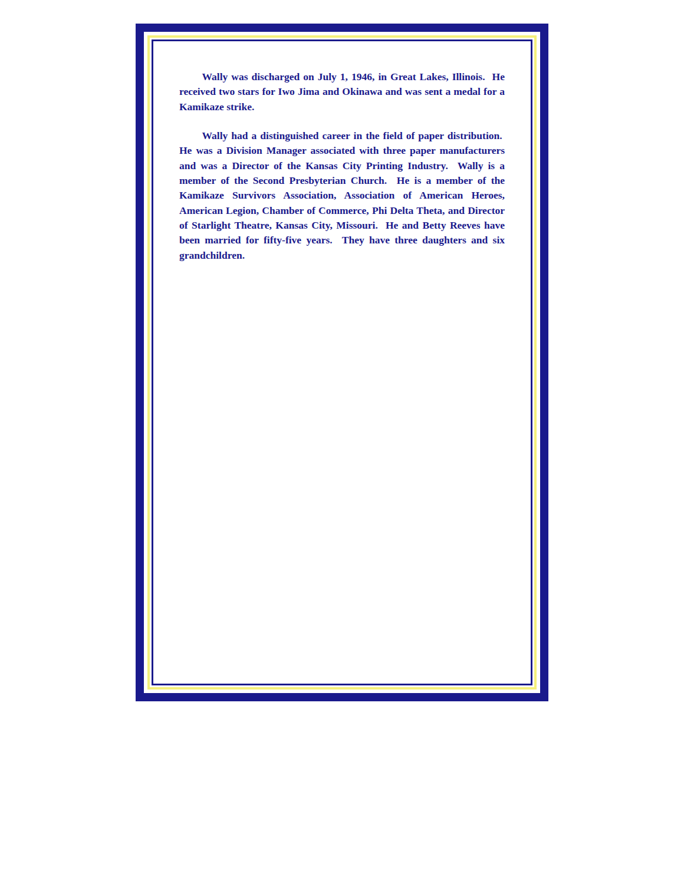Wally was discharged on July 1, 1946, in Great Lakes, Illinois. He received two stars for Iwo Jima and Okinawa and was sent a medal for a Kamikaze strike.
Wally had a distinguished career in the field of paper distribution. He was a Division Manager associated with three paper manufacturers and was a Director of the Kansas City Printing Industry. Wally is a member of the Second Presbyterian Church. He is a member of the Kamikaze Survivors Association, Association of American Heroes, American Legion, Chamber of Commerce, Phi Delta Theta, and Director of Starlight Theatre, Kansas City, Missouri. He and Betty Reeves have been married for fifty-five years. They have three daughters and six grandchildren.